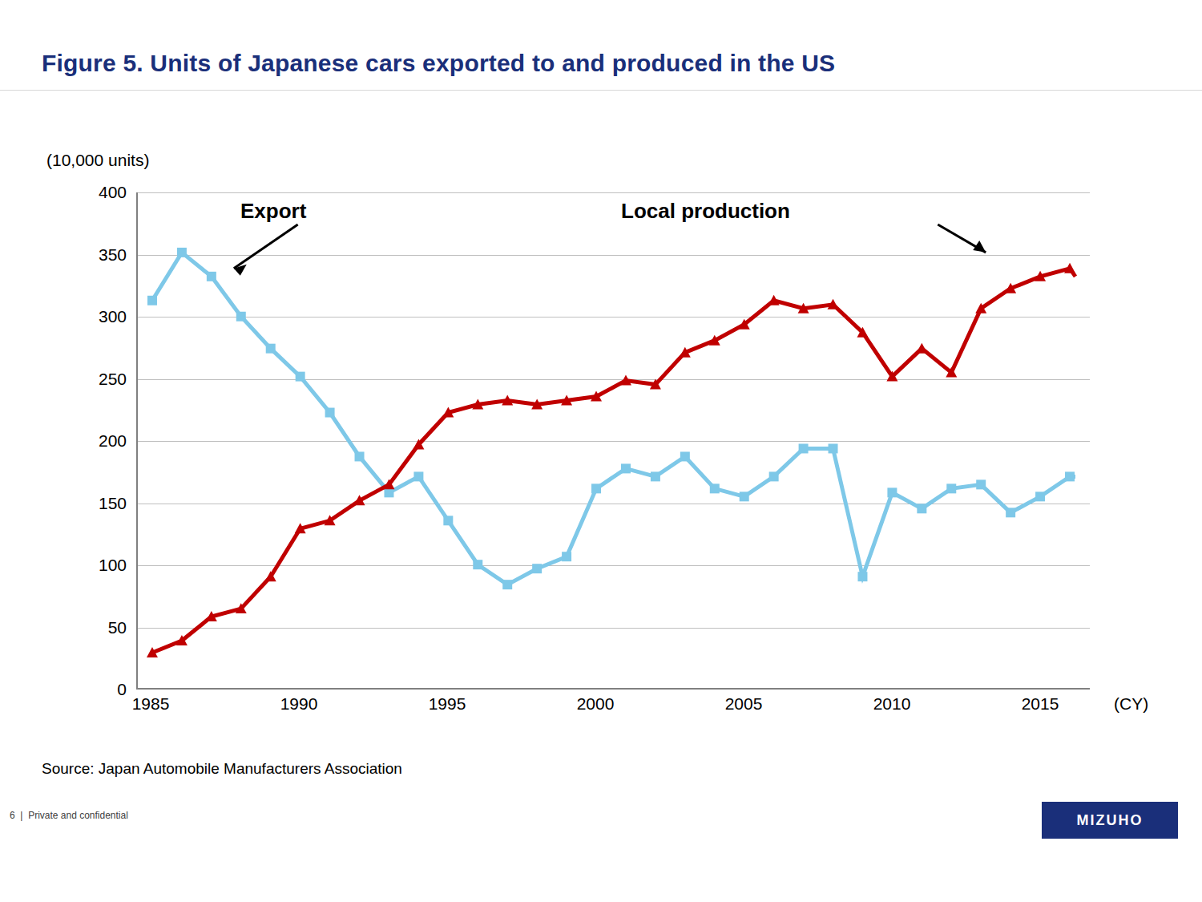Figure 5. Units of Japanese cars exported to and produced in the US
(10,000 units)
Export
Local production
400
350
300
250
200
150
100
50
0
1985
1990
1995
2000
2005
2010
2015
(CY)
Source: Japan Automobile Manufacturers Association
6 | Private and confidential
MIZUHO